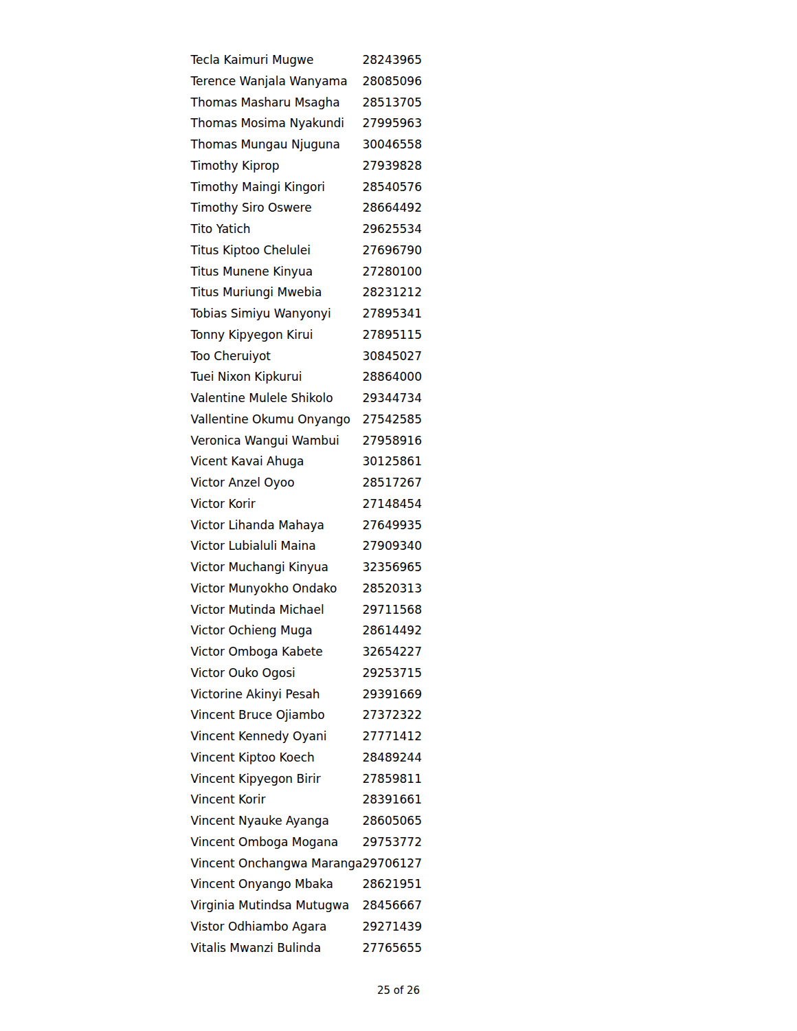| Tecla Kaimuri Mugwe | 28243965 |
| Terence Wanjala Wanyama | 28085096 |
| Thomas Masharu Msagha | 28513705 |
| Thomas Mosima Nyakundi | 27995963 |
| Thomas Mungau Njuguna | 30046558 |
| Timothy Kiprop | 27939828 |
| Timothy Maingi Kingori | 28540576 |
| Timothy Siro Oswere | 28664492 |
| Tito Yatich | 29625534 |
| Titus Kiptoo Chelulei | 27696790 |
| Titus Munene Kinyua | 27280100 |
| Titus Muriungi Mwebia | 28231212 |
| Tobias Simiyu Wanyonyi | 27895341 |
| Tonny Kipyegon Kirui | 27895115 |
| Too Cheruiyot | 30845027 |
| Tuei Nixon Kipkurui | 28864000 |
| Valentine Mulele Shikolo | 29344734 |
| Vallentine Okumu Onyango | 27542585 |
| Veronica Wangui Wambui | 27958916 |
| Vicent Kavai Ahuga | 30125861 |
| Victor Anzel Oyoo | 28517267 |
| Victor Korir | 27148454 |
| Victor Lihanda Mahaya | 27649935 |
| Victor Lubialuli Maina | 27909340 |
| Victor Muchangi Kinyua | 32356965 |
| Victor Munyokho Ondako | 28520313 |
| Victor Mutinda Michael | 29711568 |
| Victor Ochieng Muga | 28614492 |
| Victor Omboga Kabete | 32654227 |
| Victor Ouko Ogosi | 29253715 |
| Victorine Akinyi Pesah | 29391669 |
| Vincent Bruce Ojiambo | 27372322 |
| Vincent Kennedy Oyani | 27771412 |
| Vincent Kiptoo Koech | 28489244 |
| Vincent Kipyegon Birir | 27859811 |
| Vincent Korir | 28391661 |
| Vincent Nyauke Ayanga | 28605065 |
| Vincent Omboga Mogana | 29753772 |
| Vincent Onchangwa Maranga | 29706127 |
| Vincent Onyango Mbaka | 28621951 |
| Virginia Mutindsa Mutugwa | 28456667 |
| Vistor Odhiambo Agara | 29271439 |
| Vitalis Mwanzi Bulinda | 27765655 |
25 of 26